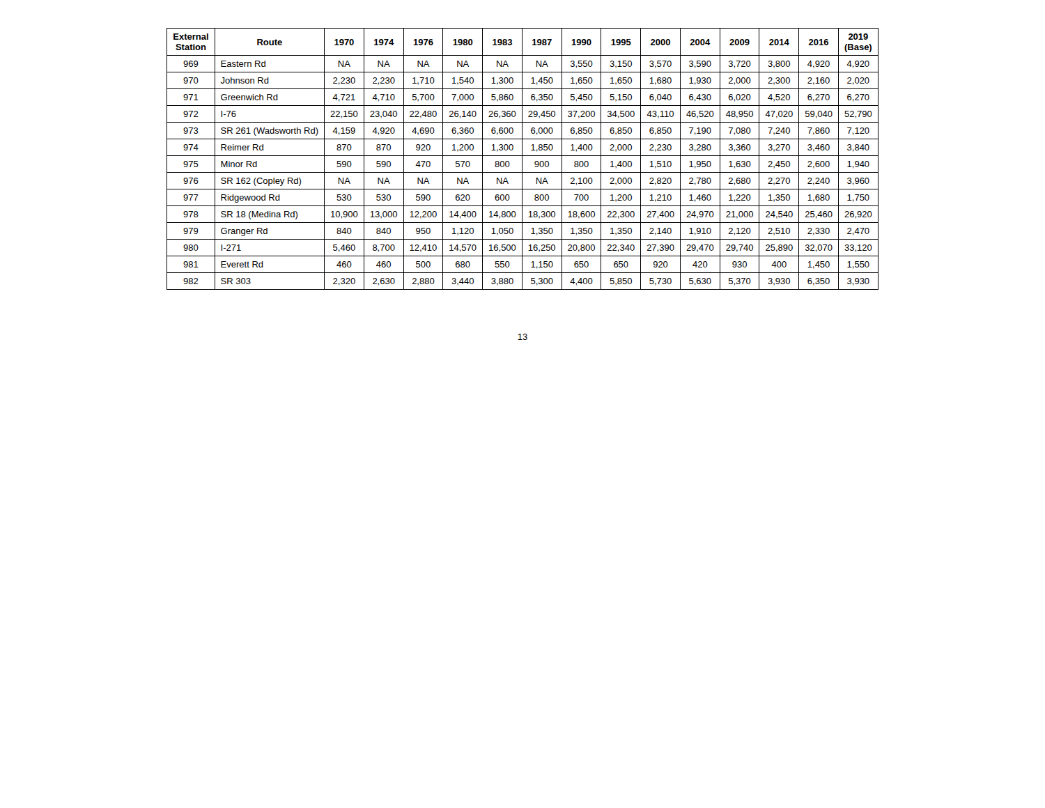| External Station | Route | 1970 | 1974 | 1976 | 1980 | 1983 | 1987 | 1990 | 1995 | 2000 | 2004 | 2009 | 2014 | 2016 | 2019 (Base) |
| --- | --- | --- | --- | --- | --- | --- | --- | --- | --- | --- | --- | --- | --- | --- | --- |
| 969 | Eastern Rd | NA | NA | NA | NA | NA | NA | 3,550 | 3,150 | 3,570 | 3,590 | 3,720 | 3,800 | 4,920 | 4,920 |
| 970 | Johnson Rd | 2,230 | 2,230 | 1,710 | 1,540 | 1,300 | 1,450 | 1,650 | 1,650 | 1,680 | 1,930 | 2,000 | 2,300 | 2,160 | 2,020 |
| 971 | Greenwich Rd | 4,721 | 4,710 | 5,700 | 7,000 | 5,860 | 6,350 | 5,450 | 5,150 | 6,040 | 6,430 | 6,020 | 4,520 | 6,270 | 6,270 |
| 972 | I-76 | 22,150 | 23,040 | 22,480 | 26,140 | 26,360 | 29,450 | 37,200 | 34,500 | 43,110 | 46,520 | 48,950 | 47,020 | 59,040 | 52,790 |
| 973 | SR 261 (Wadsworth Rd) | 4,159 | 4,920 | 4,690 | 6,360 | 6,600 | 6,000 | 6,850 | 6,850 | 6,850 | 7,190 | 7,080 | 7,240 | 7,860 | 7,120 |
| 974 | Reimer Rd | 870 | 870 | 920 | 1,200 | 1,300 | 1,850 | 1,400 | 2,000 | 2,230 | 3,280 | 3,360 | 3,270 | 3,460 | 3,840 |
| 975 | Minor Rd | 590 | 590 | 470 | 570 | 800 | 900 | 800 | 1,400 | 1,510 | 1,950 | 1,630 | 2,450 | 2,600 | 1,940 |
| 976 | SR 162 (Copley Rd) | NA | NA | NA | NA | NA | NA | 2,100 | 2,000 | 2,820 | 2,780 | 2,680 | 2,270 | 2,240 | 3,960 |
| 977 | Ridgewood Rd | 530 | 530 | 590 | 620 | 600 | 800 | 700 | 1,200 | 1,210 | 1,460 | 1,220 | 1,350 | 1,680 | 1,750 |
| 978 | SR 18 (Medina Rd) | 10,900 | 13,000 | 12,200 | 14,400 | 14,800 | 18,300 | 18,600 | 22,300 | 27,400 | 24,970 | 21,000 | 24,540 | 25,460 | 26,920 |
| 979 | Granger Rd | 840 | 840 | 950 | 1,120 | 1,050 | 1,350 | 1,350 | 1,350 | 2,140 | 1,910 | 2,120 | 2,510 | 2,330 | 2,470 |
| 980 | I-271 | 5,460 | 8,700 | 12,410 | 14,570 | 16,500 | 16,250 | 20,800 | 22,340 | 27,390 | 29,470 | 29,740 | 25,890 | 32,070 | 33,120 |
| 981 | Everett Rd | 460 | 460 | 500 | 680 | 550 | 1,150 | 650 | 650 | 920 | 420 | 930 | 400 | 1,450 | 1,550 |
| 982 | SR 303 | 2,320 | 2,630 | 2,880 | 3,440 | 3,880 | 5,300 | 4,400 | 5,850 | 5,730 | 5,630 | 5,370 | 3,930 | 6,350 | 3,930 |
13